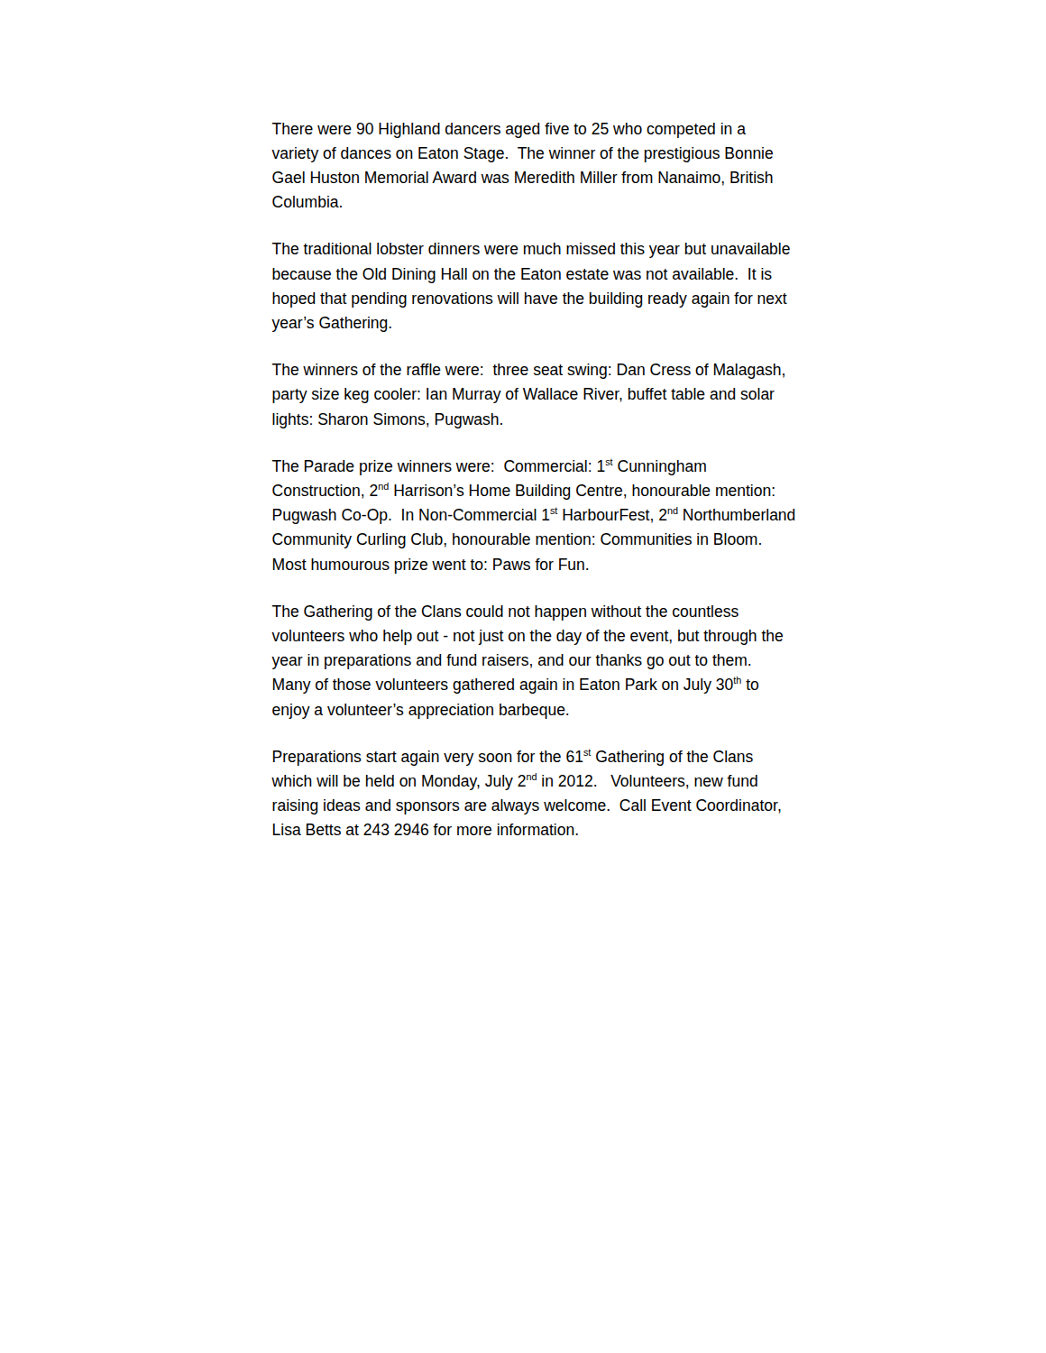There were 90 Highland dancers aged five to 25 who competed in a variety of dances on Eaton Stage. The winner of the prestigious Bonnie Gael Huston Memorial Award was Meredith Miller from Nanaimo, British Columbia.
The traditional lobster dinners were much missed this year but unavailable because the Old Dining Hall on the Eaton estate was not available. It is hoped that pending renovations will have the building ready again for next year’s Gathering.
The winners of the raffle were: three seat swing: Dan Cress of Malagash, party size keg cooler: Ian Murray of Wallace River, buffet table and solar lights: Sharon Simons, Pugwash.
The Parade prize winners were: Commercial: 1st Cunningham Construction, 2nd Harrison’s Home Building Centre, honourable mention: Pugwash Co-Op. In Non-Commercial 1st HarbourFest, 2nd Northumberland Community Curling Club, honourable mention: Communities in Bloom. Most humourous prize went to: Paws for Fun.
The Gathering of the Clans could not happen without the countless volunteers who help out - not just on the day of the event, but through the year in preparations and fund raisers, and our thanks go out to them. Many of those volunteers gathered again in Eaton Park on July 30th to enjoy a volunteer’s appreciation barbeque.
Preparations start again very soon for the 61st Gathering of the Clans which will be held on Monday, July 2nd in 2012. Volunteers, new fund raising ideas and sponsors are always welcome. Call Event Coordinator, Lisa Betts at 243 2946 for more information.